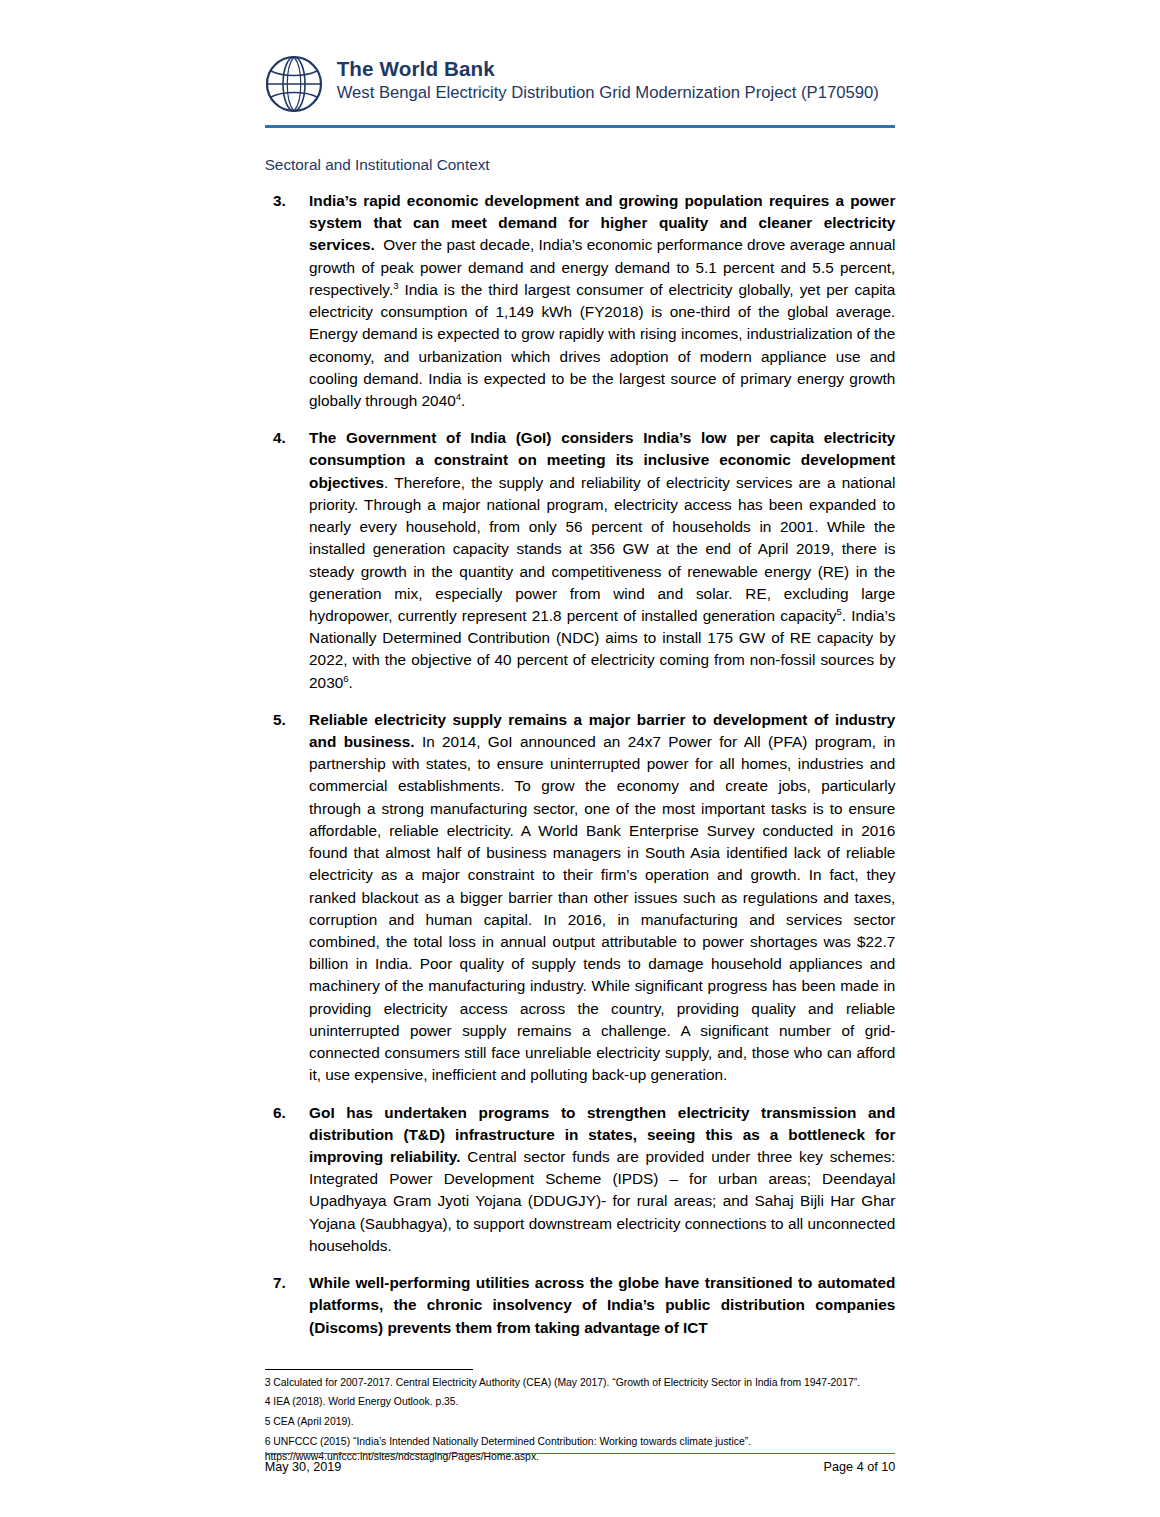The World Bank
West Bengal Electricity Distribution Grid Modernization Project (P170590)
Sectoral and Institutional Context
3. India’s rapid economic development and growing population requires a power system that can meet demand for higher quality and cleaner electricity services. Over the past decade, India’s economic performance drove average annual growth of peak power demand and energy demand to 5.1 percent and 5.5 percent, respectively.3 India is the third largest consumer of electricity globally, yet per capita electricity consumption of 1,149 kWh (FY2018) is one-third of the global average. Energy demand is expected to grow rapidly with rising incomes, industrialization of the economy, and urbanization which drives adoption of modern appliance use and cooling demand. India is expected to be the largest source of primary energy growth globally through 20404.
4. The Government of India (GoI) considers India’s low per capita electricity consumption a constraint on meeting its inclusive economic development objectives. Therefore, the supply and reliability of electricity services are a national priority. Through a major national program, electricity access has been expanded to nearly every household, from only 56 percent of households in 2001. While the installed generation capacity stands at 356 GW at the end of April 2019, there is steady growth in the quantity and competitiveness of renewable energy (RE) in the generation mix, especially power from wind and solar. RE, excluding large hydropower, currently represent 21.8 percent of installed generation capacity5. India’s Nationally Determined Contribution (NDC) aims to install 175 GW of RE capacity by 2022, with the objective of 40 percent of electricity coming from non-fossil sources by 20306.
5. Reliable electricity supply remains a major barrier to development of industry and business. In 2014, GoI announced an 24x7 Power for All (PFA) program, in partnership with states, to ensure uninterrupted power for all homes, industries and commercial establishments. To grow the economy and create jobs, particularly through a strong manufacturing sector, one of the most important tasks is to ensure affordable, reliable electricity. A World Bank Enterprise Survey conducted in 2016 found that almost half of business managers in South Asia identified lack of reliable electricity as a major constraint to their firm’s operation and growth. In fact, they ranked blackout as a bigger barrier than other issues such as regulations and taxes, corruption and human capital. In 2016, in manufacturing and services sector combined, the total loss in annual output attributable to power shortages was $22.7 billion in India. Poor quality of supply tends to damage household appliances and machinery of the manufacturing industry. While significant progress has been made in providing electricity access across the country, providing quality and reliable uninterrupted power supply remains a challenge. A significant number of grid-connected consumers still face unreliable electricity supply, and, those who can afford it, use expensive, inefficient and polluting back-up generation.
6. GoI has undertaken programs to strengthen electricity transmission and distribution (T&D) infrastructure in states, seeing this as a bottleneck for improving reliability. Central sector funds are provided under three key schemes: Integrated Power Development Scheme (IPDS) – for urban areas; Deendayal Upadhyaya Gram Jyoti Yojana (DDUGJY)- for rural areas; and Sahaj Bijli Har Ghar Yojana (Saubhagya), to support downstream electricity connections to all unconnected households.
7. While well-performing utilities across the globe have transitioned to automated platforms, the chronic insolvency of India’s public distribution companies (Discoms) prevents them from taking advantage of ICT
3 Calculated for 2007-2017. Central Electricity Authority (CEA) (May 2017). “Growth of Electricity Sector in India from 1947-2017”.
4 IEA (2018). World Energy Outlook. p.35.
5 CEA (April 2019).
6 UNFCCC (2015) “India’s Intended Nationally Determined Contribution: Working towards climate justice”. https://www4.unfccc.int/sites/ndcstaging/Pages/Home.aspx.
May 30, 2019 Page 4 of 10